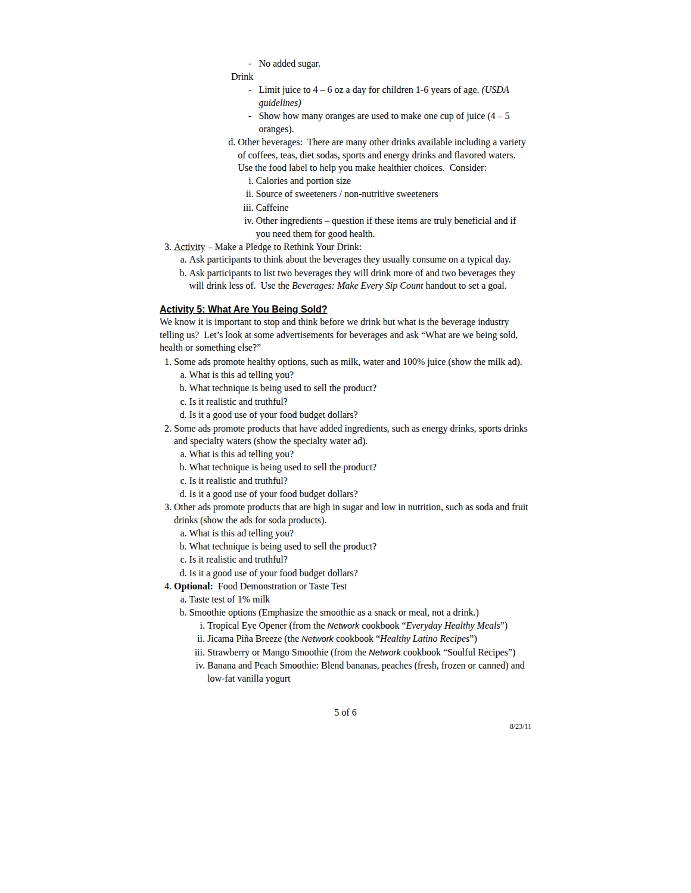No added sugar.
Drink
Limit juice to 4 – 6 oz a day for children 1-6 years of age. (USDA guidelines)
Show how many oranges are used to make one cup of juice (4 – 5 oranges).
Other beverages: There are many other drinks available including a variety of coffees, teas, diet sodas, sports and energy drinks and flavored waters. Use the food label to help you make healthier choices. Consider:
Calories and portion size
Source of sweeteners / non-nutritive sweeteners
Caffeine
Other ingredients – question if these items are truly beneficial and if you need them for good health.
Activity – Make a Pledge to Rethink Your Drink:
Ask participants to think about the beverages they usually consume on a typical day.
Ask participants to list two beverages they will drink more of and two beverages they will drink less of. Use the Beverages: Make Every Sip Count handout to set a goal.
Activity 5: What Are You Being Sold?
We know it is important to stop and think before we drink but what is the beverage industry telling us? Let’s look at some advertisements for beverages and ask “What are we being sold, health or something else?”
Some ads promote healthy options, such as milk, water and 100% juice (show the milk ad).
What is this ad telling you?
What technique is being used to sell the product?
Is it realistic and truthful?
Is it a good use of your food budget dollars?
Some ads promote products that have added ingredients, such as energy drinks, sports drinks and specialty waters (show the specialty water ad).
What is this ad telling you?
What technique is being used to sell the product?
Is it realistic and truthful?
Is it a good use of your food budget dollars?
Other ads promote products that are high in sugar and low in nutrition, such as soda and fruit drinks (show the ads for soda products).
What is this ad telling you?
What technique is being used to sell the product?
Is it realistic and truthful?
Is it a good use of your food budget dollars?
Optional: Food Demonstration or Taste Test
Taste test of 1% milk
Smoothie options (Emphasize the smoothie as a snack or meal, not a drink.)
Tropical Eye Opener (from the Network cookbook “Everyday Healthy Meals”)
Jicama Piña Breeze (the Network cookbook “Healthy Latino Recipes”)
Strawberry or Mango Smoothie (from the Network cookbook “Soulful Recipes”)
Banana and Peach Smoothie: Blend bananas, peaches (fresh, frozen or canned) and low-fat vanilla yogurt
5 of 6
8/23/11